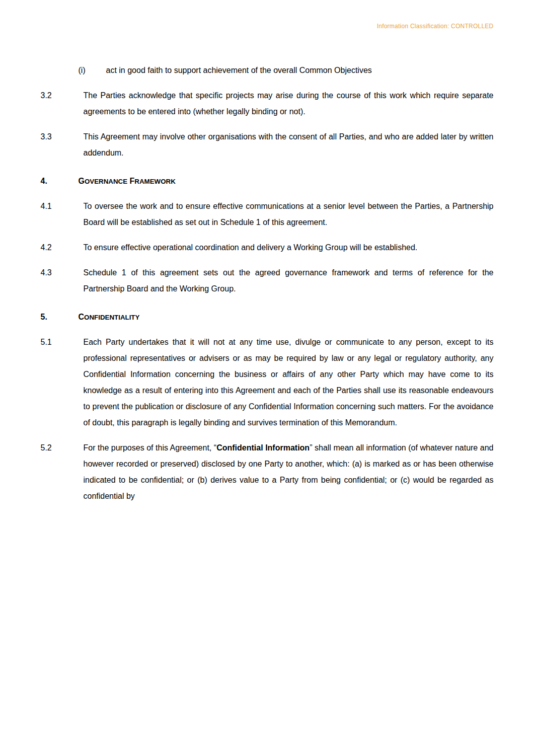Information Classification: CONTROLLED
(i)
act in good faith to support achievement of the overall Common Objectives
3.2
The Parties acknowledge that specific projects may arise during the course of this work which require separate agreements to be entered into (whether legally binding or not).
3.3
This Agreement may involve other organisations with the consent of all Parties, and who are added later by written addendum.
4.
GOVERNANCE FRAMEWORK
4.1
To oversee the work and to ensure effective communications at a senior level between the Parties, a Partnership Board will be established as set out in Schedule 1 of this agreement.
4.2
To ensure effective operational coordination and delivery a Working Group will be established.
4.3
Schedule 1 of this agreement sets out the agreed governance framework and terms of reference for the Partnership Board and the Working Group.
5.
CONFIDENTIALITY
5.1
Each Party undertakes that it will not at any time use, divulge or communicate to any person, except to its professional representatives or advisers or as may be required by law or any legal or regulatory authority, any Confidential Information concerning the business or affairs of any other Party which may have come to its knowledge as a result of entering into this Agreement and each of the Parties shall use its reasonable endeavours to prevent the publication or disclosure of any Confidential Information concerning such matters. For the avoidance of doubt, this paragraph is legally binding and survives termination of this Memorandum.
5.2
For the purposes of this Agreement, “Confidential Information” shall mean all information (of whatever nature and however recorded or preserved) disclosed by one Party to another, which: (a) is marked as or has been otherwise indicated to be confidential; or (b) derives value to a Party from being confidential; or (c) would be regarded as confidential by